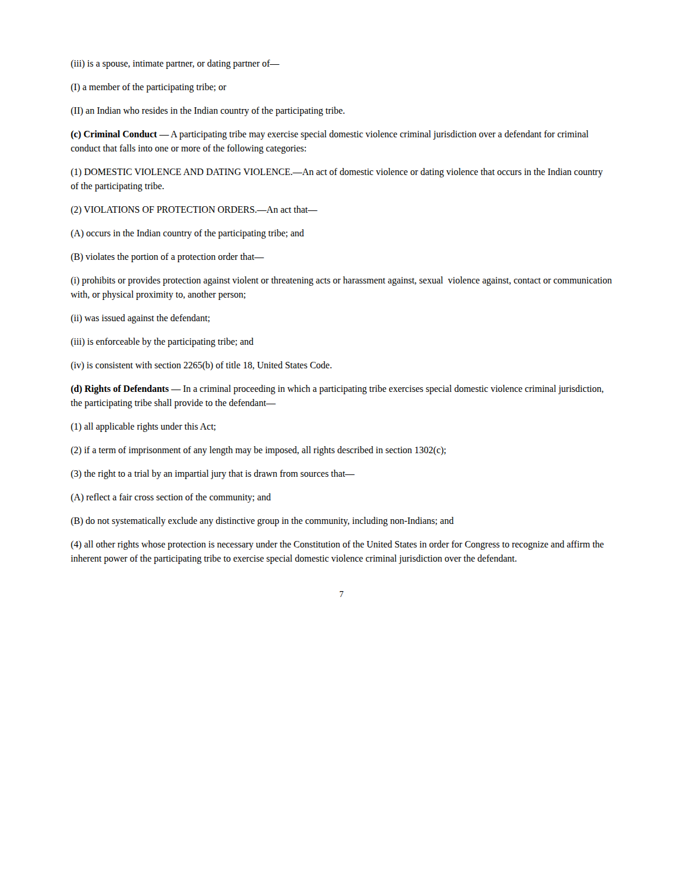(iii) is a spouse, intimate partner, or dating partner of—
(I) a member of the participating tribe; or
(II) an Indian who resides in the Indian country of the participating tribe.
(c) Criminal Conduct — A participating tribe may exercise special domestic violence criminal jurisdiction over a defendant for criminal conduct that falls into one or more of the following categories:
(1) DOMESTIC VIOLENCE AND DATING VIOLENCE.—An act of domestic violence or dating violence that occurs in the Indian country of the participating tribe.
(2) VIOLATIONS OF PROTECTION ORDERS.—An act that—
(A) occurs in the Indian country of the participating tribe; and
(B) violates the portion of a protection order that—
(i) prohibits or provides protection against violent or threatening acts or harassment against, sexual violence against, contact or communication with, or physical proximity to, another person;
(ii) was issued against the defendant;
(iii) is enforceable by the participating tribe; and
(iv) is consistent with section 2265(b) of title 18, United States Code.
(d) Rights of Defendants — In a criminal proceeding in which a participating tribe exercises special domestic violence criminal jurisdiction, the participating tribe shall provide to the defendant—
(1) all applicable rights under this Act;
(2) if a term of imprisonment of any length may be imposed, all rights described in section 1302(c);
(3) the right to a trial by an impartial jury that is drawn from sources that—
(A) reflect a fair cross section of the community; and
(B) do not systematically exclude any distinctive group in the community, including non-Indians; and
(4) all other rights whose protection is necessary under the Constitution of the United States in order for Congress to recognize and affirm the inherent power of the participating tribe to exercise special domestic violence criminal jurisdiction over the defendant.
7